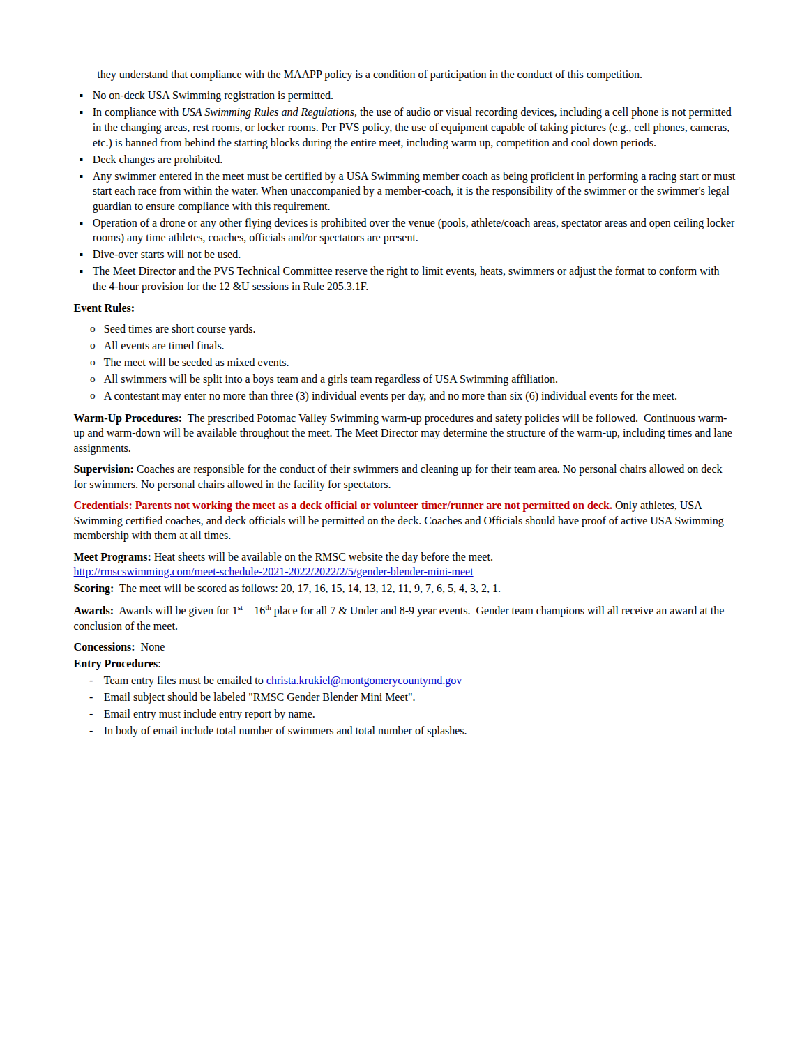they understand that compliance with the MAAPP policy is a condition of participation in the conduct of this competition.
No on-deck USA Swimming registration is permitted.
In compliance with USA Swimming Rules and Regulations, the use of audio or visual recording devices, including a cell phone is not permitted in the changing areas, rest rooms, or locker rooms. Per PVS policy, the use of equipment capable of taking pictures (e.g., cell phones, cameras, etc.) is banned from behind the starting blocks during the entire meet, including warm up, competition and cool down periods.
Deck changes are prohibited.
Any swimmer entered in the meet must be certified by a USA Swimming member coach as being proficient in performing a racing start or must start each race from within the water. When unaccompanied by a member-coach, it is the responsibility of the swimmer or the swimmer's legal guardian to ensure compliance with this requirement.
Operation of a drone or any other flying devices is prohibited over the venue (pools, athlete/coach areas, spectator areas and open ceiling locker rooms) any time athletes, coaches, officials and/or spectators are present.
Dive-over starts will not be used.
The Meet Director and the PVS Technical Committee reserve the right to limit events, heats, swimmers or adjust the format to conform with the 4-hour provision for the 12 &U sessions in Rule 205.3.1F.
Event Rules:
Seed times are short course yards.
All events are timed finals.
The meet will be seeded as mixed events.
All swimmers will be split into a boys team and a girls team regardless of USA Swimming affiliation.
A contestant may enter no more than three (3) individual events per day, and no more than six (6) individual events for the meet.
Warm-Up Procedures: The prescribed Potomac Valley Swimming warm-up procedures and safety policies will be followed. Continuous warm-up and warm-down will be available throughout the meet. The Meet Director may determine the structure of the warm-up, including times and lane assignments.
Supervision: Coaches are responsible for the conduct of their swimmers and cleaning up for their team area. No personal chairs allowed on deck for swimmers. No personal chairs allowed in the facility for spectators.
Credentials: Parents not working the meet as a deck official or volunteer timer/runner are not permitted on deck. Only athletes, USA Swimming certified coaches, and deck officials will be permitted on the deck. Coaches and Officials should have proof of active USA Swimming membership with them at all times.
Meet Programs: Heat sheets will be available on the RMSC website the day before the meet.
http://rmscswimming.com/meet-schedule-2021-2022/2022/2/5/gender-blender-mini-meet
Scoring: The meet will be scored as follows: 20, 17, 16, 15, 14, 13, 12, 11, 9, 7, 6, 5, 4, 3, 2, 1.
Awards: Awards will be given for 1st – 16th place for all 7 & Under and 8-9 year events. Gender team champions will all receive an award at the conclusion of the meet.
Concessions: None
Entry Procedures:
Team entry files must be emailed to christa.krukiel@montgomerycountymd.gov
Email subject should be labeled "RMSC Gender Blender Mini Meet".
Email entry must include entry report by name.
In body of email include total number of swimmers and total number of splashes.